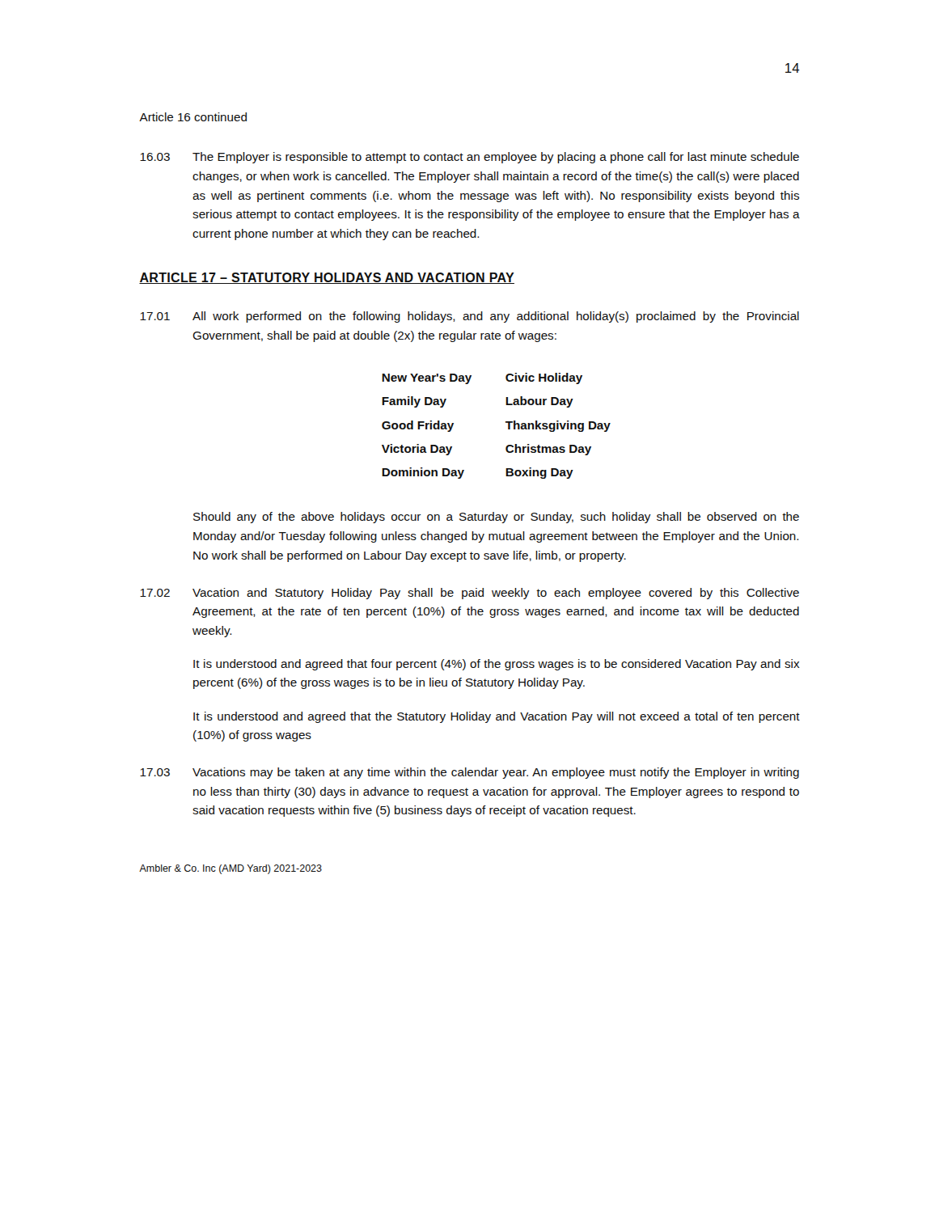14
Article 16 continued
16.03
The Employer is responsible to attempt to contact an employee by placing a phone call for last minute schedule changes, or when work is cancelled. The Employer shall maintain a record of the time(s) the call(s) were placed as well as pertinent comments (i.e. whom the message was left with). No responsibility exists beyond this serious attempt to contact employees. It is the responsibility of the employee to ensure that the Employer has a current phone number at which they can be reached.
ARTICLE 17 – STATUTORY HOLIDAYS AND VACATION PAY
17.01
All work performed on the following holidays, and any additional holiday(s) proclaimed by the Provincial Government, shall be paid at double (2x) the regular rate of wages:
| New Year's Day | Civic Holiday |
| Family Day | Labour Day |
| Good Friday | Thanksgiving Day |
| Victoria Day | Christmas Day |
| Dominion Day | Boxing Day |
Should any of the above holidays occur on a Saturday or Sunday, such holiday shall be observed on the Monday and/or Tuesday following unless changed by mutual agreement between the Employer and the Union. No work shall be performed on Labour Day except to save life, limb, or property.
17.02
Vacation and Statutory Holiday Pay shall be paid weekly to each employee covered by this Collective Agreement, at the rate of ten percent (10%) of the gross wages earned, and income tax will be deducted weekly.
It is understood and agreed that four percent (4%) of the gross wages is to be considered Vacation Pay and six percent (6%) of the gross wages is to be in lieu of Statutory Holiday Pay.
It is understood and agreed that the Statutory Holiday and Vacation Pay will not exceed a total of ten percent (10%) of gross wages
17.03
Vacations may be taken at any time within the calendar year. An employee must notify the Employer in writing no less than thirty (30) days in advance to request a vacation for approval. The Employer agrees to respond to said vacation requests within five (5) business days of receipt of vacation request.
Ambler & Co. Inc (AMD Yard) 2021-2023